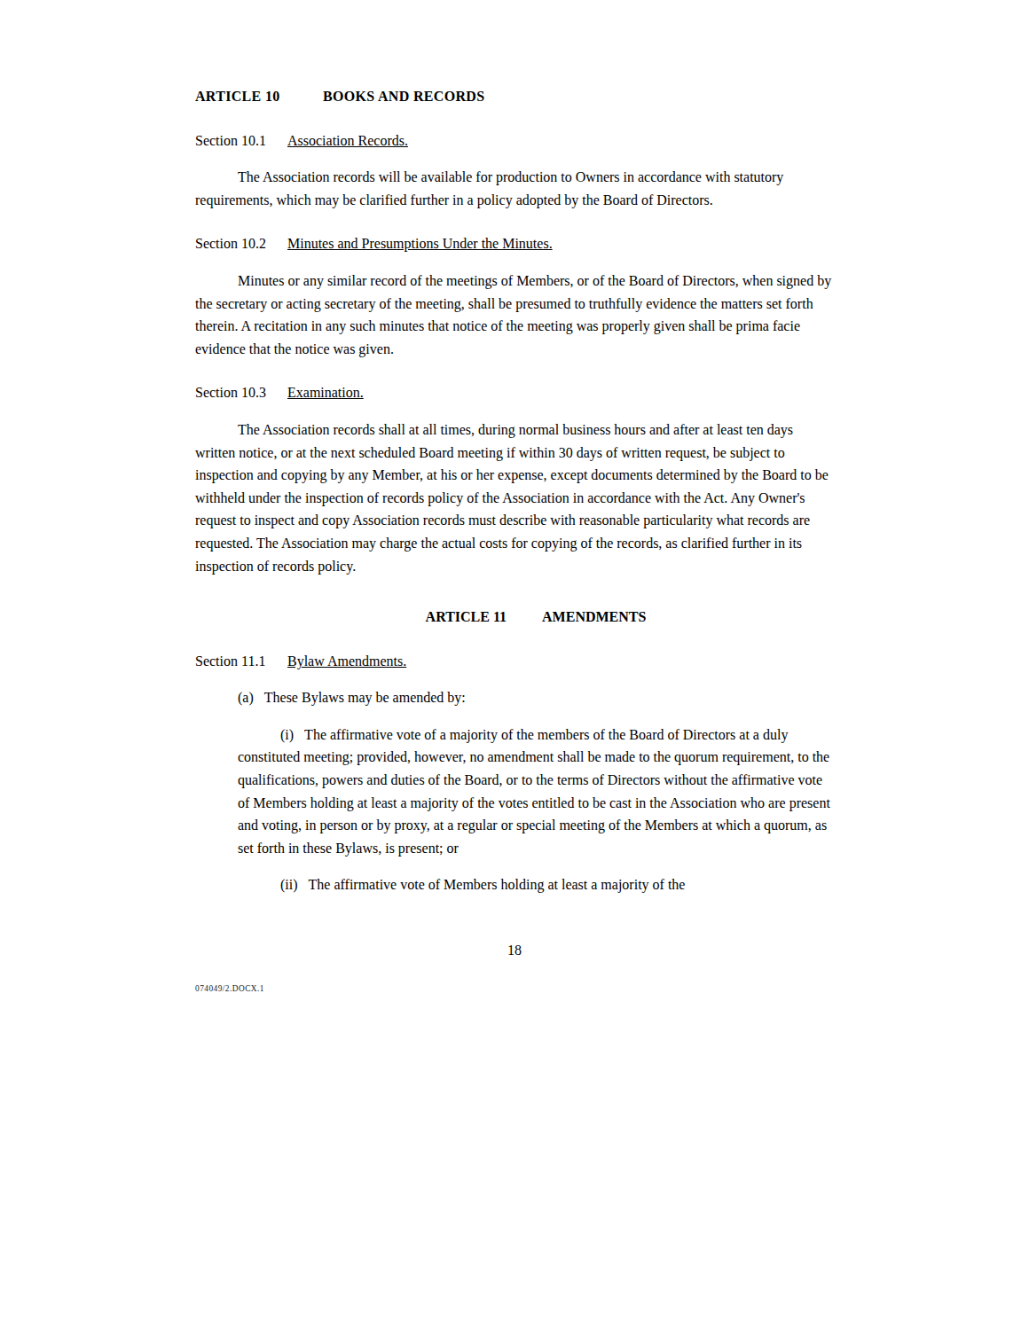ARTICLE 10 BOOKS AND RECORDS
Section 10.1 Association Records.
The Association records will be available for production to Owners in accordance with statutory requirements, which may be clarified further in a policy adopted by the Board of Directors.
Section 10.2 Minutes and Presumptions Under the Minutes.
Minutes or any similar record of the meetings of Members, or of the Board of Directors, when signed by the secretary or acting secretary of the meeting, shall be presumed to truthfully evidence the matters set forth therein. A recitation in any such minutes that notice of the meeting was properly given shall be prima facie evidence that the notice was given.
Section 10.3 Examination.
The Association records shall at all times, during normal business hours and after at least ten days written notice, or at the next scheduled Board meeting if within 30 days of written request, be subject to inspection and copying by any Member, at his or her expense, except documents determined by the Board to be withheld under the inspection of records policy of the Association in accordance with the Act. Any Owner's request to inspect and copy Association records must describe with reasonable particularity what records are requested. The Association may charge the actual costs for copying of the records, as clarified further in its inspection of records policy.
ARTICLE 11 AMENDMENTS
Section 11.1 Bylaw Amendments.
(a) These Bylaws may be amended by:
(i) The affirmative vote of a majority of the members of the Board of Directors at a duly constituted meeting; provided, however, no amendment shall be made to the quorum requirement, to the qualifications, powers and duties of the Board, or to the terms of Directors without the affirmative vote of Members holding at least a majority of the votes entitled to be cast in the Association who are present and voting, in person or by proxy, at a regular or special meeting of the Members at which a quorum, as set forth in these Bylaws, is present; or
(ii) The affirmative vote of Members holding at least a majority of the
18
074049/2.DOCX.1